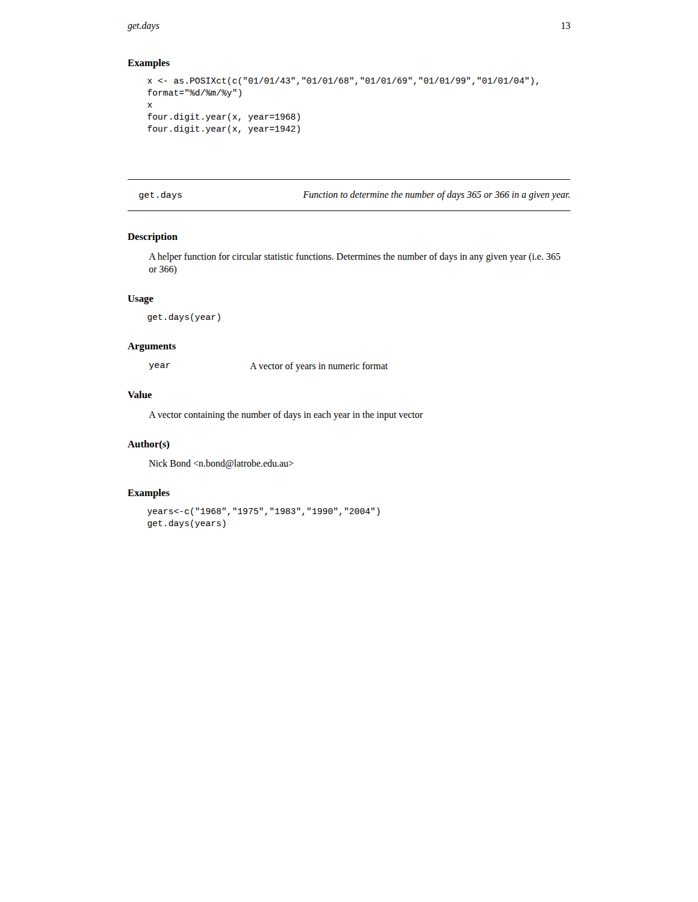get.days 13
Examples
x <- as.POSIXct(c("01/01/43","01/01/68","01/01/69","01/01/99","01/01/04"), format="%d/%m/%y")
x
four.digit.year(x, year=1968)
four.digit.year(x, year=1942)
get.days
Function to determine the number of days 365 or 366 in a given year.
Description
A helper function for circular statistic functions. Determines the number of days in any given year (i.e. 365 or 366)
Usage
get.days(year)
Arguments
year
A vector of years in numeric format
Value
A vector containing the number of days in each year in the input vector
Author(s)
Nick Bond <n.bond@latrobe.edu.au>
Examples
years<-c("1968","1975","1983","1990","2004")
get.days(years)